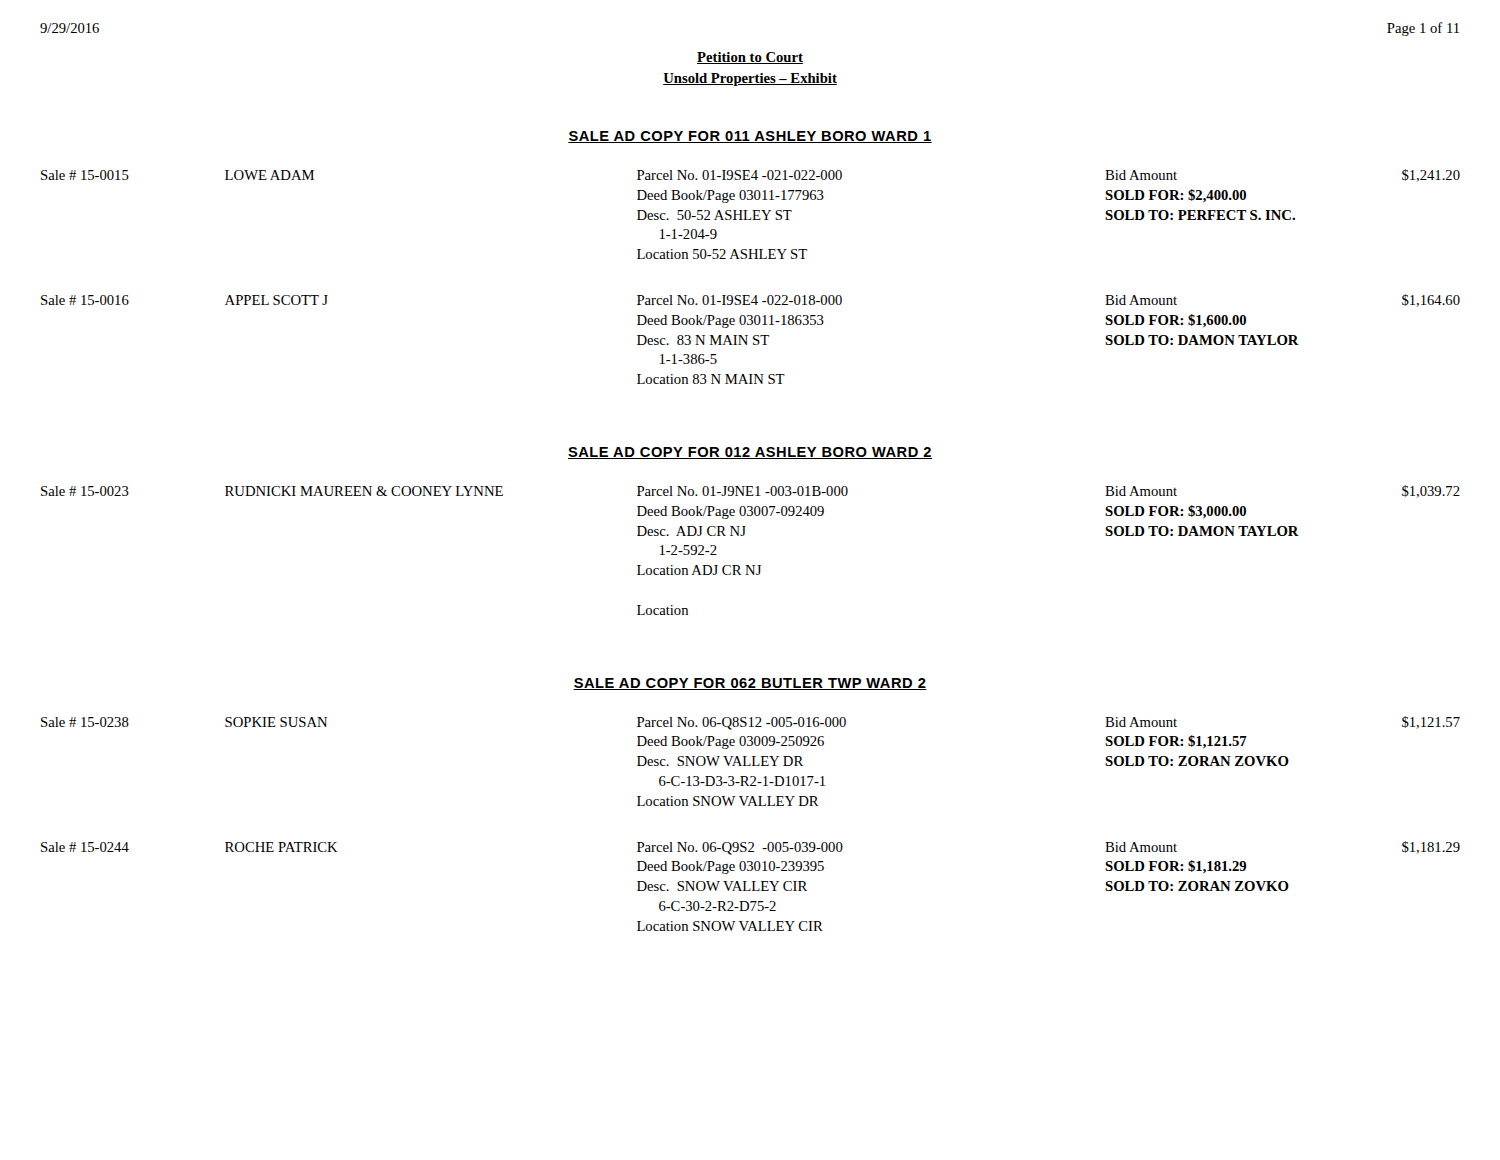9/29/2016
Page 1 of 11
Petition to Court
Unsold Properties – Exhibit
SALE AD COPY FOR 011 ASHLEY BORO WARD 1
| Sale # 15-0015 | LOWE ADAM | Parcel No. 01-I9SE4 -021-022-000 Deed Book/Page 03011-177963 Desc. 50-52 ASHLEY ST 1-1-204-9 Location 50-52 ASHLEY ST | Bid Amount $1,241.20 SOLD FOR: $2,400.00 SOLD TO: PERFECT S. INC. |
| Sale # 15-0016 | APPEL SCOTT J | Parcel No. 01-I9SE4 -022-018-000 Deed Book/Page 03011-186353 Desc. 83 N MAIN ST 1-1-386-5 Location 83 N MAIN ST | Bid Amount $1,164.60 SOLD FOR: $1,600.00 SOLD TO: DAMON TAYLOR |
SALE AD COPY FOR 012 ASHLEY BORO WARD 2
| Sale # 15-0023 | RUDNICKI MAUREEN & COONEY LYNNE | Parcel No. 01-J9NE1 -003-01B-000 Deed Book/Page 03007-092409 Desc. ADJ CR NJ 1-2-592-2 Location ADJ CR NJ Location | Bid Amount $1,039.72 SOLD FOR: $3,000.00 SOLD TO: DAMON TAYLOR |
SALE AD COPY FOR 062 BUTLER TWP WARD 2
| Sale # 15-0238 | SOPKIE SUSAN | Parcel No. 06-Q8S12 -005-016-000 Deed Book/Page 03009-250926 Desc. SNOW VALLEY DR 6-C-13-D3-3-R2-1-D1017-1 Location SNOW VALLEY DR | Bid Amount $1,121.57 SOLD FOR: $1,121.57 SOLD TO: ZORAN ZOVKO |
| Sale # 15-0244 | ROCHE PATRICK | Parcel No. 06-Q9S2 -005-039-000 Deed Book/Page 03010-239395 Desc. SNOW VALLEY CIR 6-C-30-2-R2-D75-2 Location SNOW VALLEY CIR | Bid Amount $1,181.29 SOLD FOR: $1,181.29 SOLD TO: ZORAN ZOVKO |